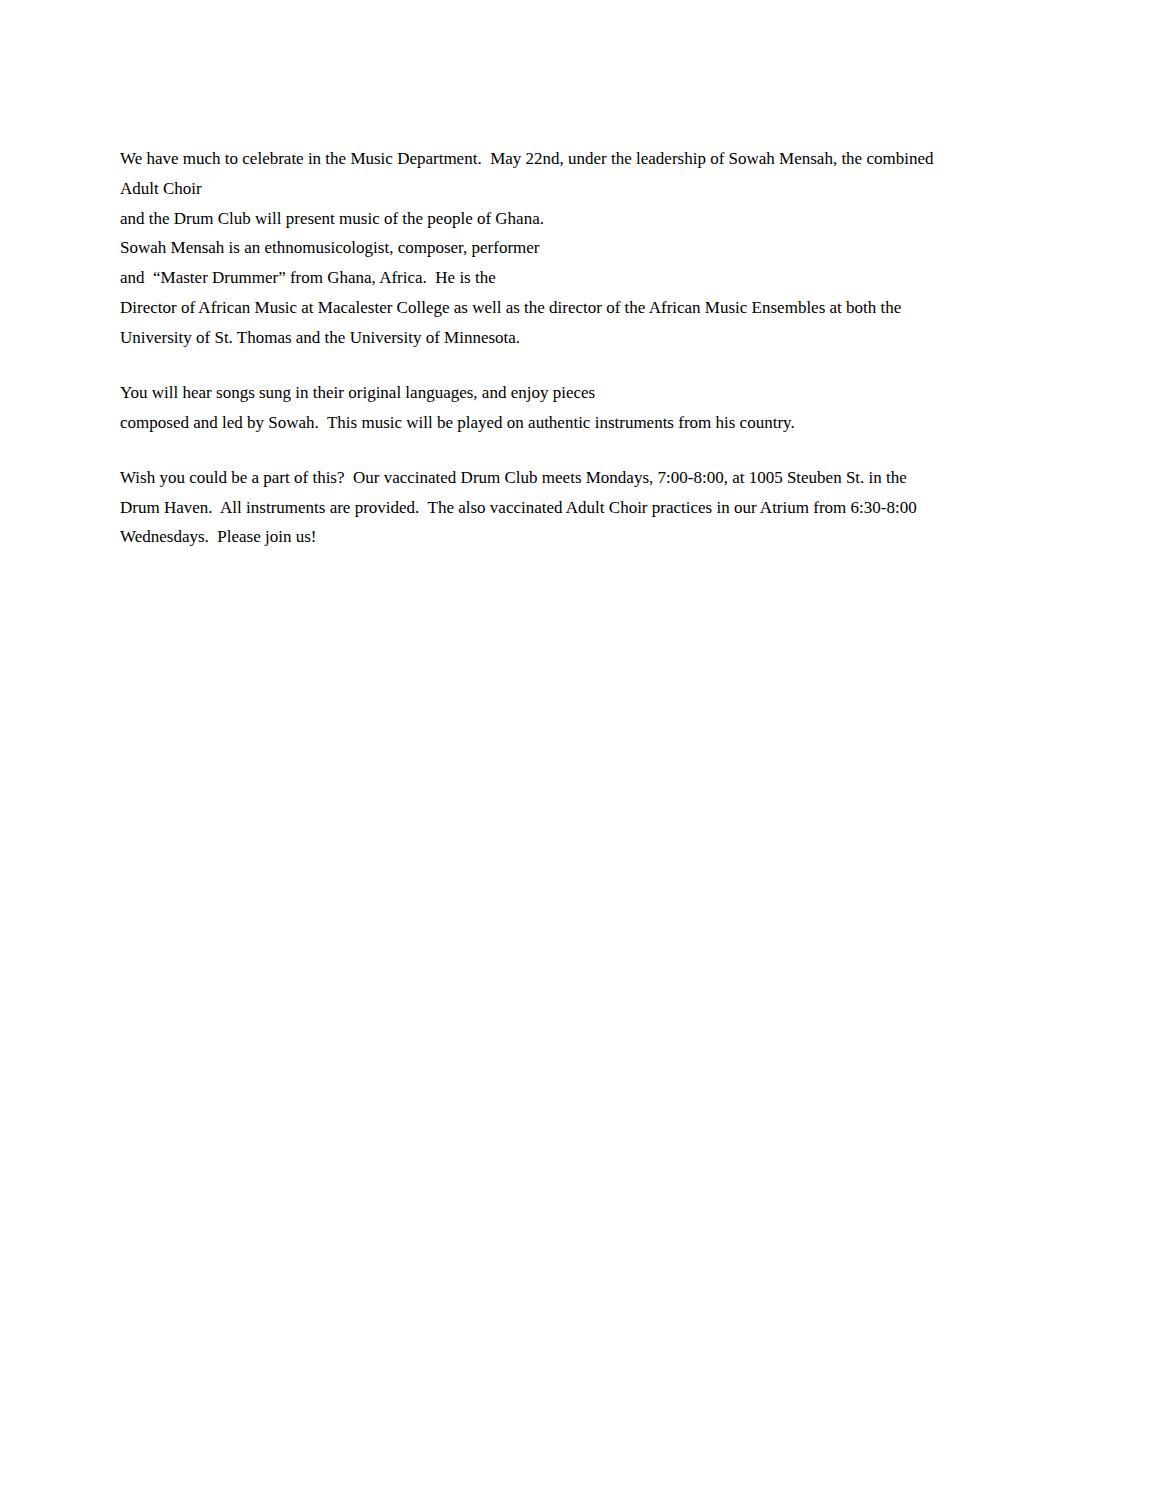We have much to celebrate in the Music Department. May 22nd, under the leadership of Sowah Mensah, the combined Adult Choir
and the Drum Club will present music of the people of Ghana.
Sowah Mensah is an ethnomusicologist, composer, performer
and “Master Drummer” from Ghana, Africa. He is the
Director of African Music at Macalester College as well as the director of the African Music Ensembles at both the
University of St. Thomas and the University of Minnesota.
You will hear songs sung in their original languages, and enjoy pieces
composed and led by Sowah. This music will be played on authentic instruments from his country.
Wish you could be a part of this? Our vaccinated Drum Club meets Mondays, 7:00-8:00, at 1005 Steuben St. in the Drum Haven. All instruments are provided. The also vaccinated Adult Choir practices in our Atrium from 6:30-8:00 Wednesdays. Please join us!